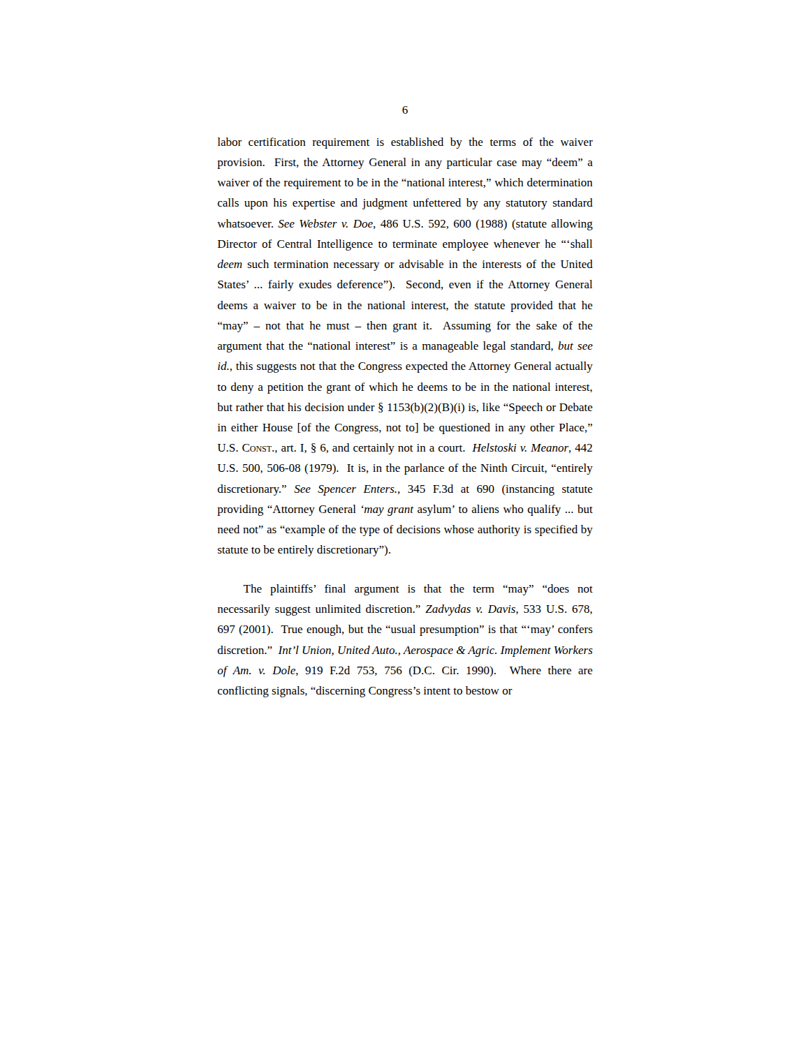6
labor certification requirement is established by the terms of the waiver provision. First, the Attorney General in any particular case may “deem” a waiver of the requirement to be in the “national interest,” which determination calls upon his expertise and judgment unfettered by any statutory standard whatsoever. See Webster v. Doe, 486 U.S. 592, 600 (1988) (statute allowing Director of Central Intelligence to terminate employee whenever he “‘shall deem such termination necessary or advisable in the interests of the United States’ ... fairly exudes deference”). Second, even if the Attorney General deems a waiver to be in the national interest, the statute provided that he “may” – not that he must – then grant it. Assuming for the sake of the argument that the “national interest” is a manageable legal standard, but see id., this suggests not that the Congress expected the Attorney General actually to deny a petition the grant of which he deems to be in the national interest, but rather that his decision under § 1153(b)(2)(B)(i) is, like “Speech or Debate in either House [of the Congress, not to] be questioned in any other Place,” U.S. Const., art. I, § 6, and certainly not in a court. Helstoski v. Meanor, 442 U.S. 500, 506-08 (1979). It is, in the parlance of the Ninth Circuit, “entirely discretionary.” See Spencer Enters., 345 F.3d at 690 (instancing statute providing “Attorney General ‘may grant asylum’ to aliens who qualify ... but need not” as “example of the type of decisions whose authority is specified by statute to be entirely discretionary”).
The plaintiffs’ final argument is that the term “may” “does not necessarily suggest unlimited discretion.” Zadvydas v. Davis, 533 U.S. 678, 697 (2001). True enough, but the “usual presumption” is that “‘may’ confers discretion.” Int’l Union, United Auto., Aerospace & Agric. Implement Workers of Am. v. Dole, 919 F.2d 753, 756 (D.C. Cir. 1990). Where there are conflicting signals, “discerning Congress’s intent to bestow or